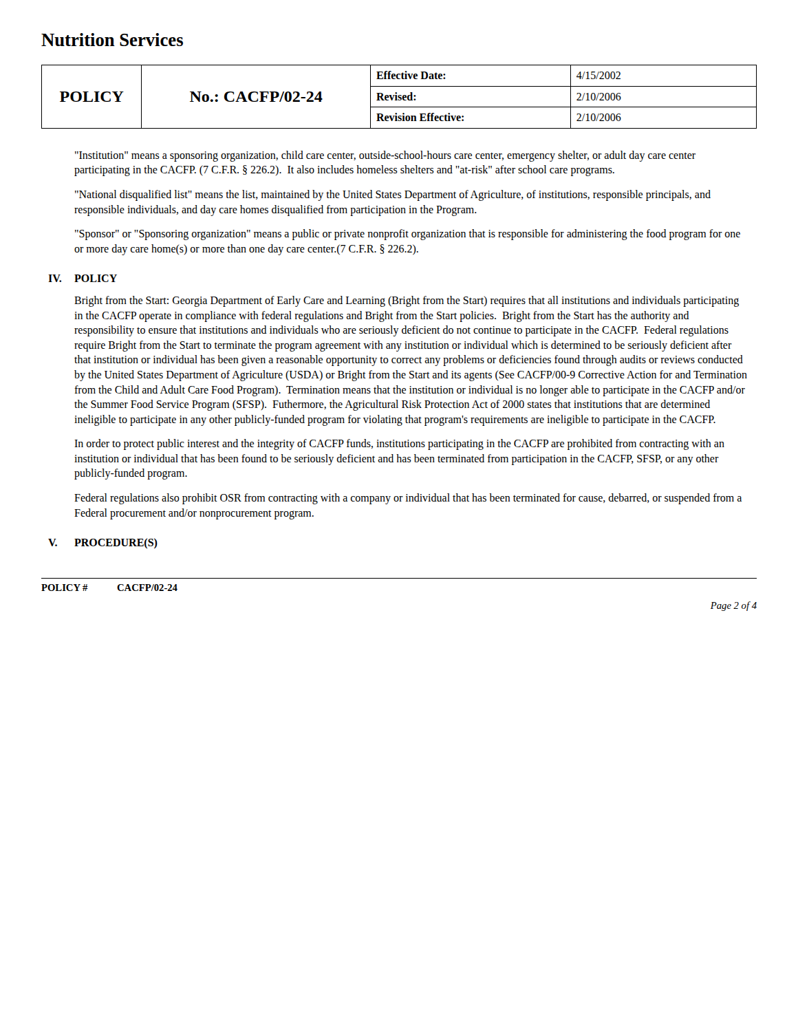Nutrition Services
| POLICY | No.: CACFP/02-24 | Effective Date: | 4/15/2002 |
| Revised: | 2/10/2006 |
| Revision Effective: | 2/10/2006 |
"Institution" means a sponsoring organization, child care center, outside-school-hours care center, emergency shelter, or adult day care center participating in the CACFP. (7 C.F.R. § 226.2). It also includes homeless shelters and "at-risk" after school care programs.
"National disqualified list" means the list, maintained by the United States Department of Agriculture, of institutions, responsible principals, and responsible individuals, and day care homes disqualified from participation in the Program.
"Sponsor" or "Sponsoring organization" means a public or private nonprofit organization that is responsible for administering the food program for one or more day care home(s) or more than one day care center.(7 C.F.R. § 226.2).
IV. POLICY
Bright from the Start: Georgia Department of Early Care and Learning (Bright from the Start) requires that all institutions and individuals participating in the CACFP operate in compliance with federal regulations and Bright from the Start policies. Bright from the Start has the authority and responsibility to ensure that institutions and individuals who are seriously deficient do not continue to participate in the CACFP. Federal regulations require Bright from the Start to terminate the program agreement with any institution or individual which is determined to be seriously deficient after that institution or individual has been given a reasonable opportunity to correct any problems or deficiencies found through audits or reviews conducted by the United States Department of Agriculture (USDA) or Bright from the Start and its agents (See CACFP/00-9 Corrective Action for and Termination from the Child and Adult Care Food Program). Termination means that the institution or individual is no longer able to participate in the CACFP and/or the Summer Food Service Program (SFSP). Futhermore, the Agricultural Risk Protection Act of 2000 states that institutions that are determined ineligible to participate in any other publicly-funded program for violating that program's requirements are ineligible to participate in the CACFP.
In order to protect public interest and the integrity of CACFP funds, institutions participating in the CACFP are prohibited from contracting with an institution or individual that has been found to be seriously deficient and has been terminated from participation in the CACFP, SFSP, or any other publicly-funded program.
Federal regulations also prohibit OSR from contracting with a company or individual that has been terminated for cause, debarred, or suspended from a Federal procurement and/or nonprocurement program.
V. PROCEDURE(S)
POLICY #CACFP/02-24
Page 2 of 4